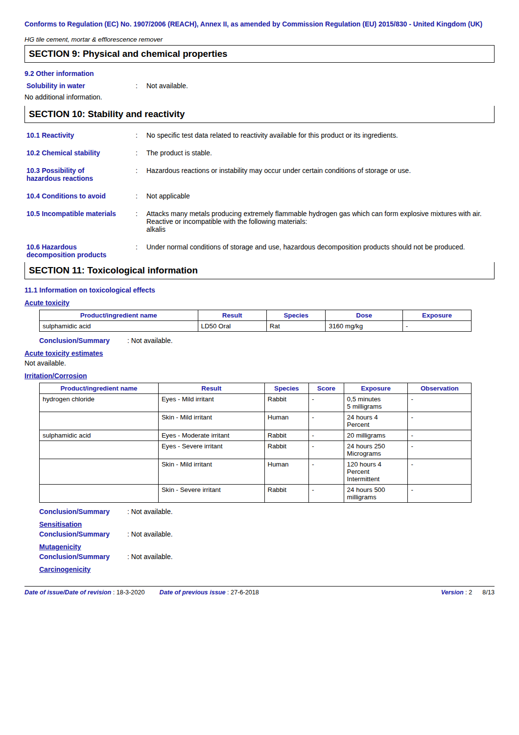Conforms to Regulation (EC) No. 1907/2006 (REACH), Annex II, as amended by Commission Regulation (EU) 2015/830 - United Kingdom (UK)
HG tile cement, mortar & efflorescence remover
SECTION 9: Physical and chemical properties
9.2 Other information
| Solubility in water | : | Not available. |
No additional information.
SECTION 10: Stability and reactivity
| 10.1 Reactivity | : | No specific test data related to reactivity available for this product or its ingredients. |
| 10.2 Chemical stability | : | The product is stable. |
| 10.3 Possibility of hazardous reactions | : | Hazardous reactions or instability may occur under certain conditions of storage or use. |
| 10.4 Conditions to avoid | : | Not applicable |
| 10.5 Incompatible materials | : | Attacks many metals producing extremely flammable hydrogen gas which can form explosive mixtures with air. Reactive or incompatible with the following materials: alkalis |
| 10.6 Hazardous decomposition products | : | Under normal conditions of storage and use, hazardous decomposition products should not be produced. |
SECTION 11: Toxicological information
11.1 Information on toxicological effects
Acute toxicity
| Product/ingredient name | Result | Species | Dose | Exposure |
| --- | --- | --- | --- | --- |
| sulphamidic acid | LD50 Oral | Rat | 3160 mg/kg | - |
Conclusion/Summary: Not available.
Acute toxicity estimates
Not available.
Irritation/Corrosion
| Product/ingredient name | Result | Species | Score | Exposure | Observation |
| --- | --- | --- | --- | --- | --- |
| hydrogen chloride | Eyes - Mild irritant | Rabbit | - | 0,5 minutes 5 milligrams | - |
| | Skin - Mild irritant | Human | - | 24 hours 4 Percent | - |
| sulphamidic acid | Eyes - Moderate irritant | Rabbit | - | 20 milligrams | - |
| | Eyes - Severe irritant | Rabbit | - | 24 hours 250 Micrograms | - |
| | Skin - Mild irritant | Human | - | 120 hours 4 Percent Intermittent | - |
| | Skin - Severe irritant | Rabbit | - | 24 hours 500 milligrams | - |
Conclusion/Summary: Not available.
Sensitisation
Conclusion/Summary: Not available.
Mutagenicity
Conclusion/Summary: Not available.
Carcinogenicity
Date of issue/Date of revision : 18-3-2020 Date of previous issue : 27-6-2018 Version : 2 8/13